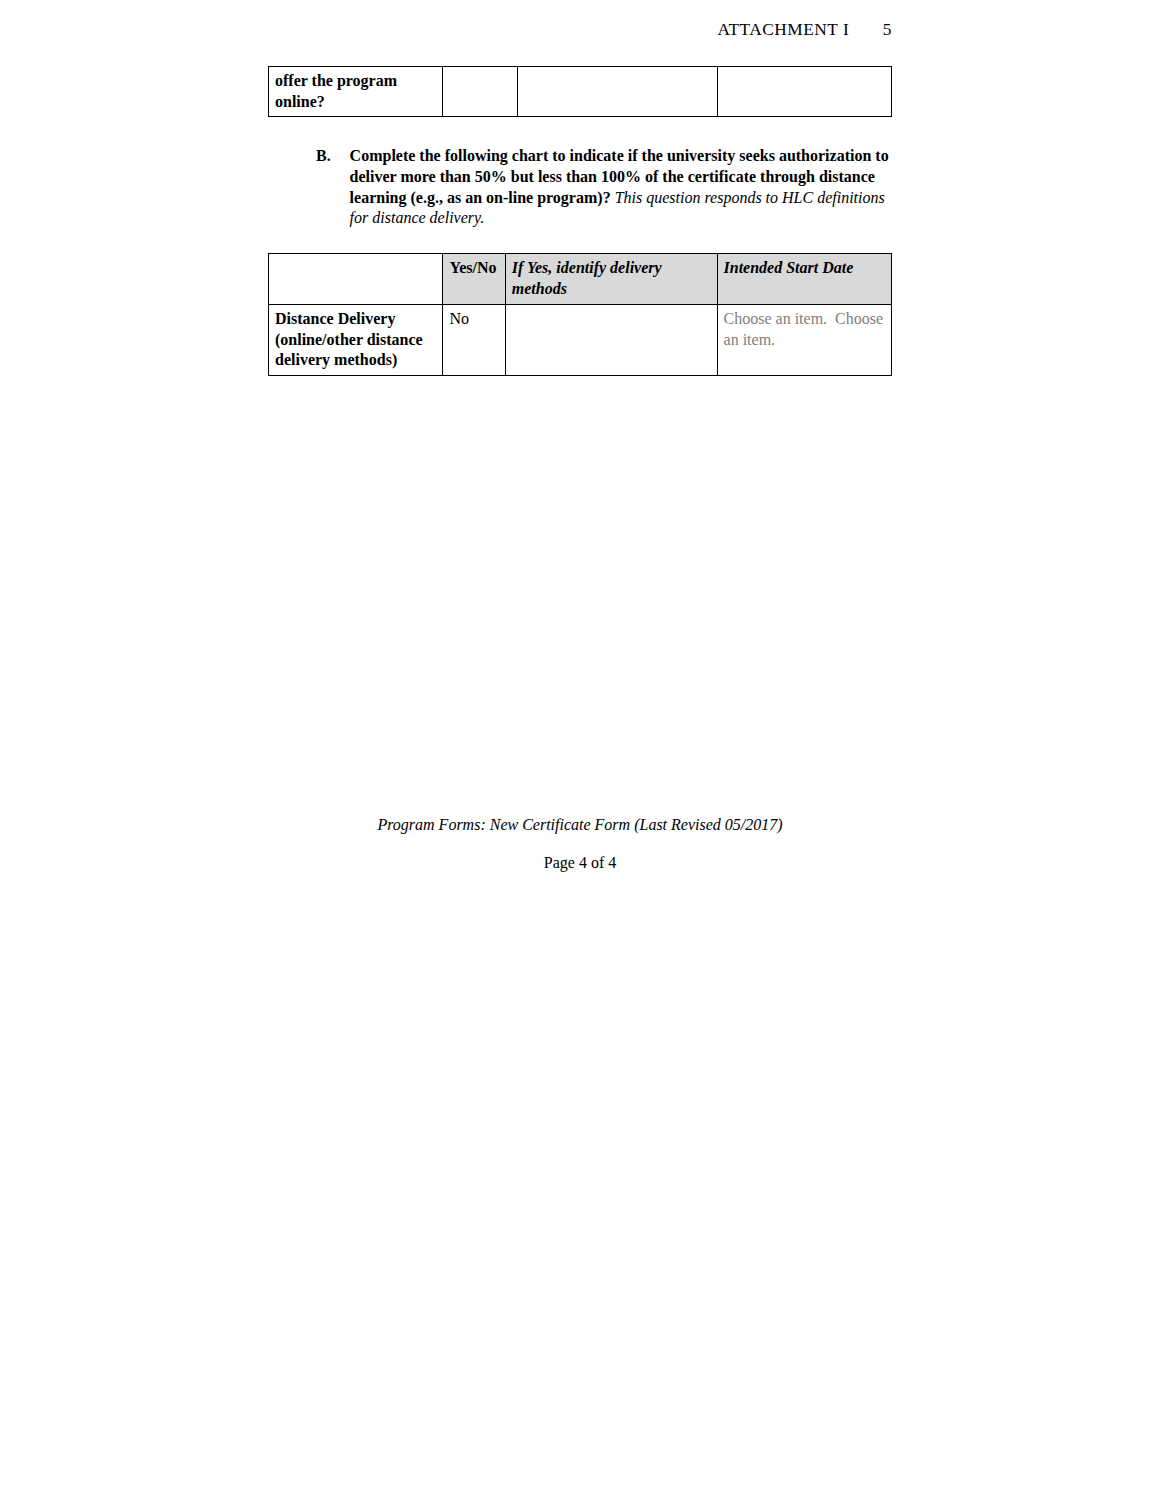ATTACHMENT I5
| offer the program online? | | | |
B.
Complete the following chart to indicate if the university seeks authorization to deliver more than 50% but less than 100% of the certificate through distance learning (e.g., as an on-line program)? This question responds to HLC definitions for distance delivery.
| | Yes/No | If Yes, identify delivery methods | Intended Start Date |
| --- | --- | --- | --- |
| Distance Delivery (online/other distance delivery methods) | No | | Choose an item. Choose an item. |
Program Forms: New Certificate Form (Last Revised 05/2017)
Page 4 of 4